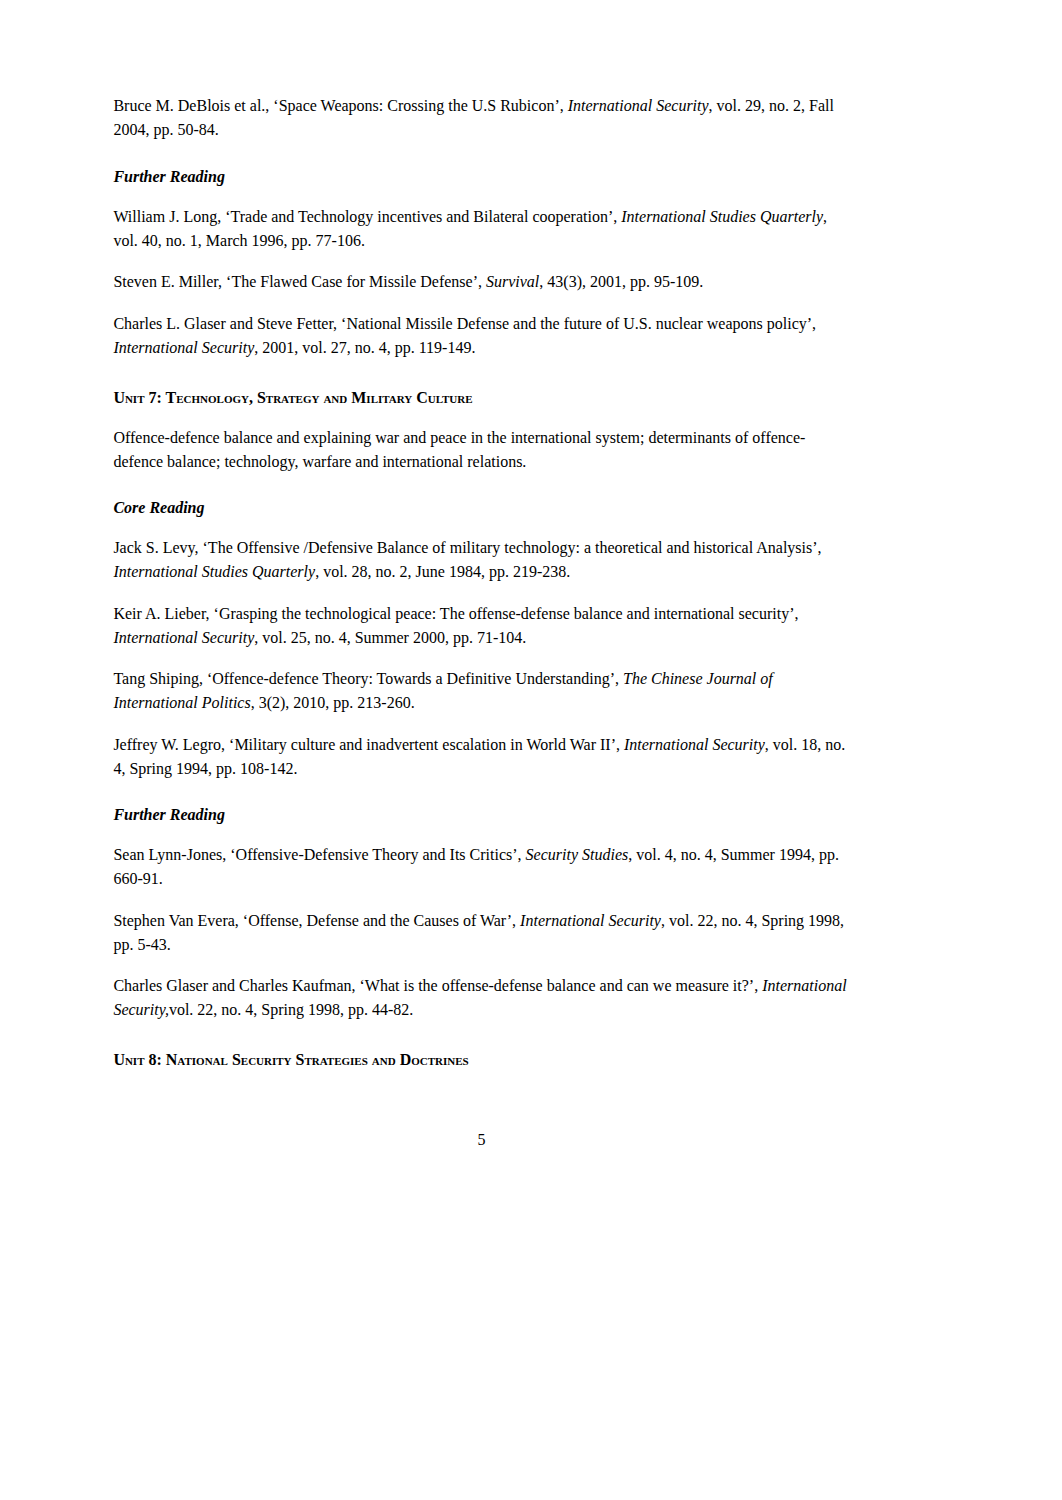Bruce M. DeBlois et al., ‘Space Weapons: Crossing the U.S Rubicon’, International Security, vol. 29, no. 2, Fall 2004, pp. 50-84.
Further Reading
William J. Long, ‘Trade and Technology incentives and Bilateral cooperation’, International Studies Quarterly, vol. 40, no. 1, March 1996, pp. 77-106.
Steven E. Miller, ‘The Flawed Case for Missile Defense’, Survival, 43(3), 2001, pp. 95-109.
Charles L. Glaser and Steve Fetter, ‘National Missile Defense and the future of U.S. nuclear weapons policy’, International Security, 2001, vol. 27, no. 4, pp. 119-149.
Unit 7: Technology, Strategy and Military Culture
Offence-defence balance and explaining war and peace in the international system; determinants of offence-defence balance; technology, warfare and international relations.
Core Reading
Jack S. Levy, ‘The Offensive /Defensive Balance of military technology: a theoretical and historical Analysis’, International Studies Quarterly, vol. 28, no. 2, June 1984, pp. 219-238.
Keir A. Lieber, ‘Grasping the technological peace: The offense-defense balance and international security’, International Security, vol. 25, no. 4, Summer 2000, pp. 71-104.
Tang Shiping, ‘Offence-defence Theory: Towards a Definitive Understanding’, The Chinese Journal of International Politics, 3(2), 2010, pp. 213-260.
Jeffrey W. Legro, ‘Military culture and inadvertent escalation in World War II’, International Security, vol. 18, no. 4, Spring 1994, pp. 108-142.
Further Reading
Sean Lynn-Jones, ‘Offensive-Defensive Theory and Its Critics’, Security Studies, vol. 4, no. 4, Summer 1994, pp. 660-91.
Stephen Van Evera, ‘Offense, Defense and the Causes of War’, International Security, vol. 22, no. 4, Spring 1998, pp. 5-43.
Charles Glaser and Charles Kaufman, ‘What is the offense-defense balance and can we measure it?’, International Security,vol. 22, no. 4, Spring 1998, pp. 44-82.
Unit 8: National Security Strategies and Doctrines
5